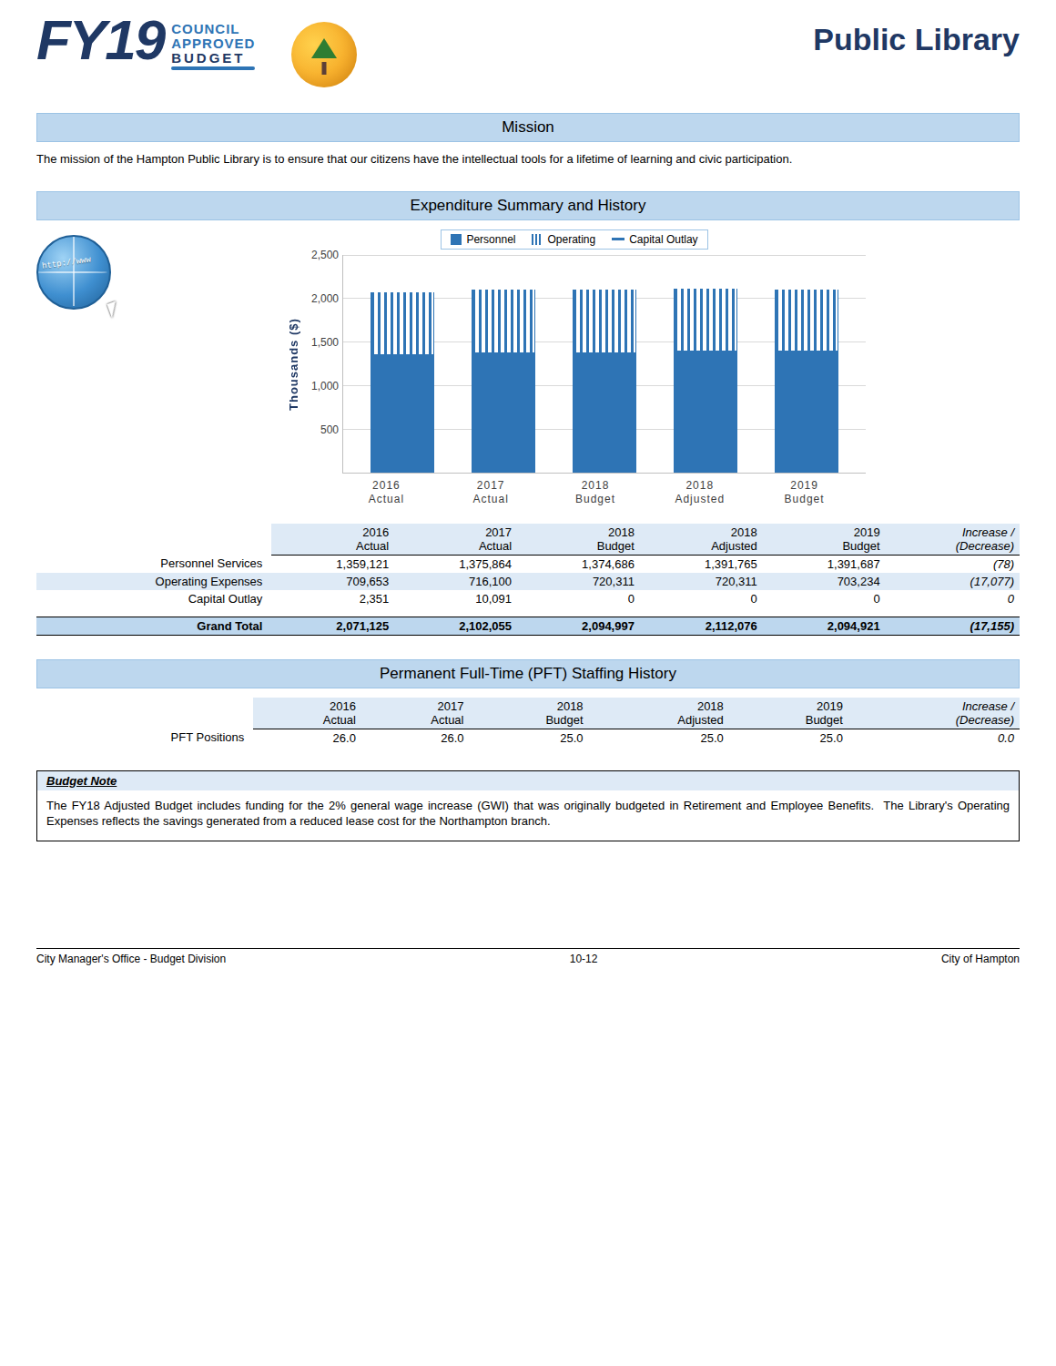FY19
COUNCIL
APPROVED
BUDGET
Public Library
Mission
The mission of the Hampton Public Library is to ensure that our citizens have the intellectual tools for a lifetime of learning and civic participation.
Expenditure Summary and History
http://www
Personnel Operating Capital Outlay
Thousands ($)
2,500 2,000 1,500 1,000 500
2016
Actual
2017
Actual
2018
Budget
2018
Adjusted
2019
Budget
| | 2016 Actual | 2017 Actual | 2018 Budget | 2018 Adjusted | 2019 Budget | Increase / (Decrease) |
| --- | --- | --- | --- | --- | --- | --- |
| Personnel Services | 1,359,121 | 1,375,864 | 1,374,686 | 1,391,765 | 1,391,687 | (78) |
| Operating Expenses | 709,653 | 716,100 | 720,311 | 720,311 | 703,234 | (17,077) |
| Capital Outlay | 2,351 | 10,091 | 0 | 0 | 0 | 0 |
| Grand Total | 2,071,125 | 2,102,055 | 2,094,997 | 2,112,076 | 2,094,921 | (17,155) |
Permanent Full-Time (PFT) Staffing History
| | 2016 Actual | 2017 Actual | 2018 Budget | 2018 Adjusted | 2019 Budget | Increase / (Decrease) |
| --- | --- | --- | --- | --- | --- | --- |
| PFT Positions | 26.0 | 26.0 | 25.0 | 25.0 | 25.0 | 0.0 |
Budget Note
The FY18 Adjusted Budget includes funding for the 2% general wage increase (GWI) that was originally budgeted in Retirement and Employee Benefits. The Library's Operating Expenses reflects the savings generated from a reduced lease cost for the Northampton branch.
City Manager's Office - Budget Division
10-12
City of Hampton